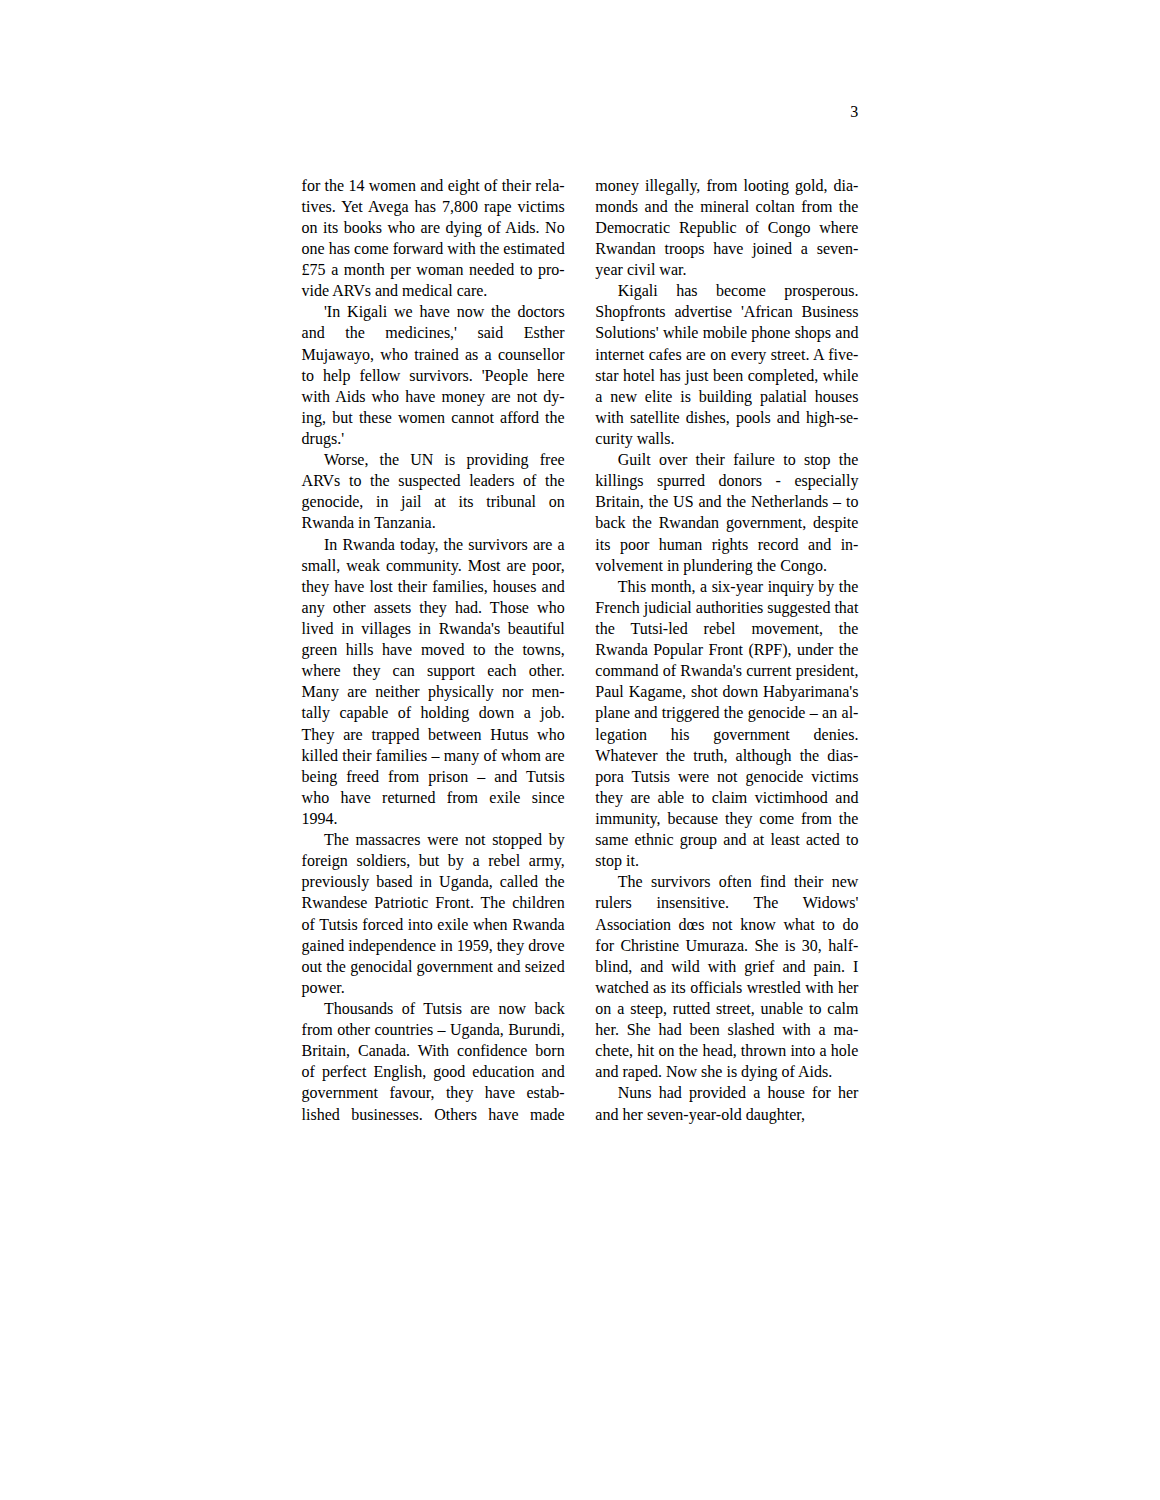3
for the 14 women and eight of their relatives. Yet Avega has 7,800 rape victims on its books who are dying of Aids. No one has come forward with the estimated £75 a month per woman needed to provide ARVs and medical care.
'In Kigali we have now the doctors and the medicines,' said Esther Mujawayo, who trained as a counsellor to help fellow survivors. 'People here with Aids who have money are not dying, but these women cannot afford the drugs.'
Worse, the UN is providing free ARVs to the suspected leaders of the genocide, in jail at its tribunal on Rwanda in Tanzania.
In Rwanda today, the survivors are a small, weak community. Most are poor, they have lost their families, houses and any other assets they had. Those who lived in villages in Rwanda's beautiful green hills have moved to the towns, where they can support each other. Many are neither physically nor mentally capable of holding down a job. They are trapped between Hutus who killed their families – many of whom are being freed from prison – and Tutsis who have returned from exile since 1994.
The massacres were not stopped by foreign soldiers, but by a rebel army, previously based in Uganda, called the Rwandese Patriotic Front. The children of Tutsis forced into exile when Rwanda gained independence in 1959, they drove out the genocidal government and seized power.
Thousands of Tutsis are now back from other countries – Uganda, Burundi, Britain, Canada. With confidence born of perfect English, good education and government favour, they have established businesses. Others have made money illegally, from looting gold, diamonds and the mineral coltan from the Democratic Republic of Congo where Rwandan troops have joined a seven-year civil war.
Kigali has become prosperous. Shopfronts advertise 'African Business Solutions' while mobile phone shops and internet cafes are on every street. A five-star hotel has just been completed, while a new elite is building palatial houses with satellite dishes, pools and high-security walls.
Guilt over their failure to stop the killings spurred donors - especially Britain, the US and the Netherlands – to back the Rwandan government, despite its poor human rights record and involvement in plundering the Congo.
This month, a six-year inquiry by the French judicial authorities suggested that the Tutsi-led rebel movement, the Rwanda Popular Front (RPF), under the command of Rwanda's current president, Paul Kagame, shot down Habyarimana's plane and triggered the genocide – an allegation his government denies. Whatever the truth, although the diaspora Tutsis were not genocide victims they are able to claim victimhood and immunity, because they come from the same ethnic group and at least acted to stop it.
The survivors often find their new rulers insensitive. The Widows' Association dœs not know what to do for Christine Umuraza. She is 30, half-blind, and wild with grief and pain. I watched as its officials wrestled with her on a steep, rutted street, unable to calm her. She had been slashed with a machete, hit on the head, thrown into a hole and raped. Now she is dying of Aids.
Nuns had provided a house for her and her seven-year-old daughter,